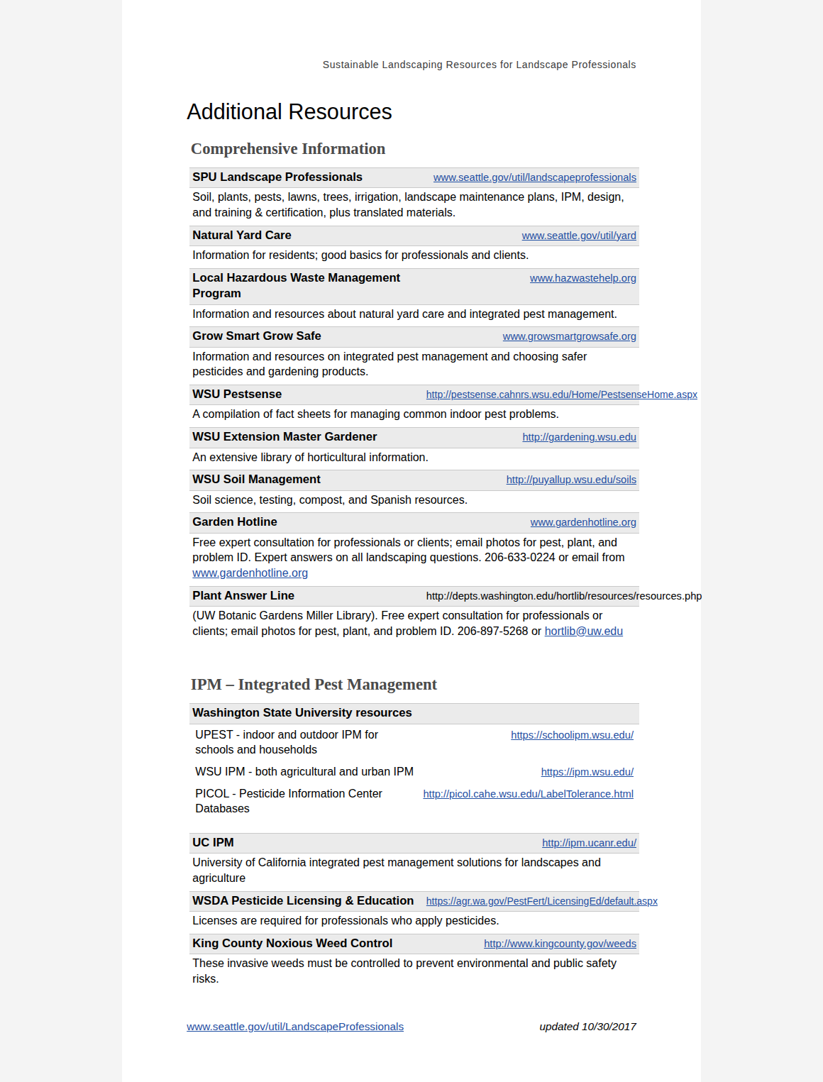Sustainable Landscaping Resources for Landscape Professionals
Additional Resources
Comprehensive Information
| SPU Landscape Professionals | www.seattle.gov/util/landscapeprofessionals |
| Soil, plants, pests, lawns, trees, irrigation, landscape maintenance plans, IPM, design, and training & certification, plus translated materials. |
| Natural Yard Care | www.seattle.gov/util/yard |
| Information for residents; good basics for professionals and clients. |
| Local Hazardous Waste Management Program | www.hazwastehelp.org |
| Information and resources about natural yard care and integrated pest management. |
| Grow Smart Grow Safe | www.growsmartgrowsafe.org |
| Information and resources on integrated pest management and choosing safer pesticides and gardening products. |
| WSU Pestsense | http://pestsense.cahnrs.wsu.edu/Home/PestsenseHome.aspx |
| A compilation of fact sheets for managing common indoor pest problems. |
| WSU Extension Master Gardener | http://gardening.wsu.edu |
| An extensive library of horticultural information. |
| WSU Soil Management | http://puyallup.wsu.edu/soils |
| Soil science, testing, compost, and Spanish resources. |
| Garden Hotline | www.gardenhotline.org |
| Free expert consultation for professionals or clients; email photos for pest, plant, and problem ID. Expert answers on all landscaping questions. 206-633-0224 or email from www.gardenhotline.org |
| Plant Answer Line | http://depts.washington.edu/hortlib/resources/resources.php |
| (UW Botanic Gardens Miller Library). Free expert consultation for professionals or clients; email photos for pest, plant, and problem ID. 206-897-5268 or hortlib@uw.edu |
IPM – Integrated Pest Management
| Washington State University resources |
| / UPEST - indoor and outdoor IPM for schools and households / https://schoolipm.wsu.edu/ / / WSU IPM - both agricultural and urban IPM / https://ipm.wsu.edu/ / / PICOL - Pesticide Information Center Databases / http://picol.cahe.wsu.edu/LabelTolerance.html / |
| UC IPM | http://ipm.ucanr.edu/ |
| University of California integrated pest management solutions for landscapes and agriculture |
| WSDA Pesticide Licensing & Education | https://agr.wa.gov/PestFert/LicensingEd/default.aspx |
| Licenses are required for professionals who apply pesticides. |
| King County Noxious Weed Control | http://www.kingcounty.gov/weeds |
| These invasive weeds must be controlled to prevent environmental and public safety risks. |
www.seattle.gov/util/LandscapeProfessionals
updated 10/30/2017